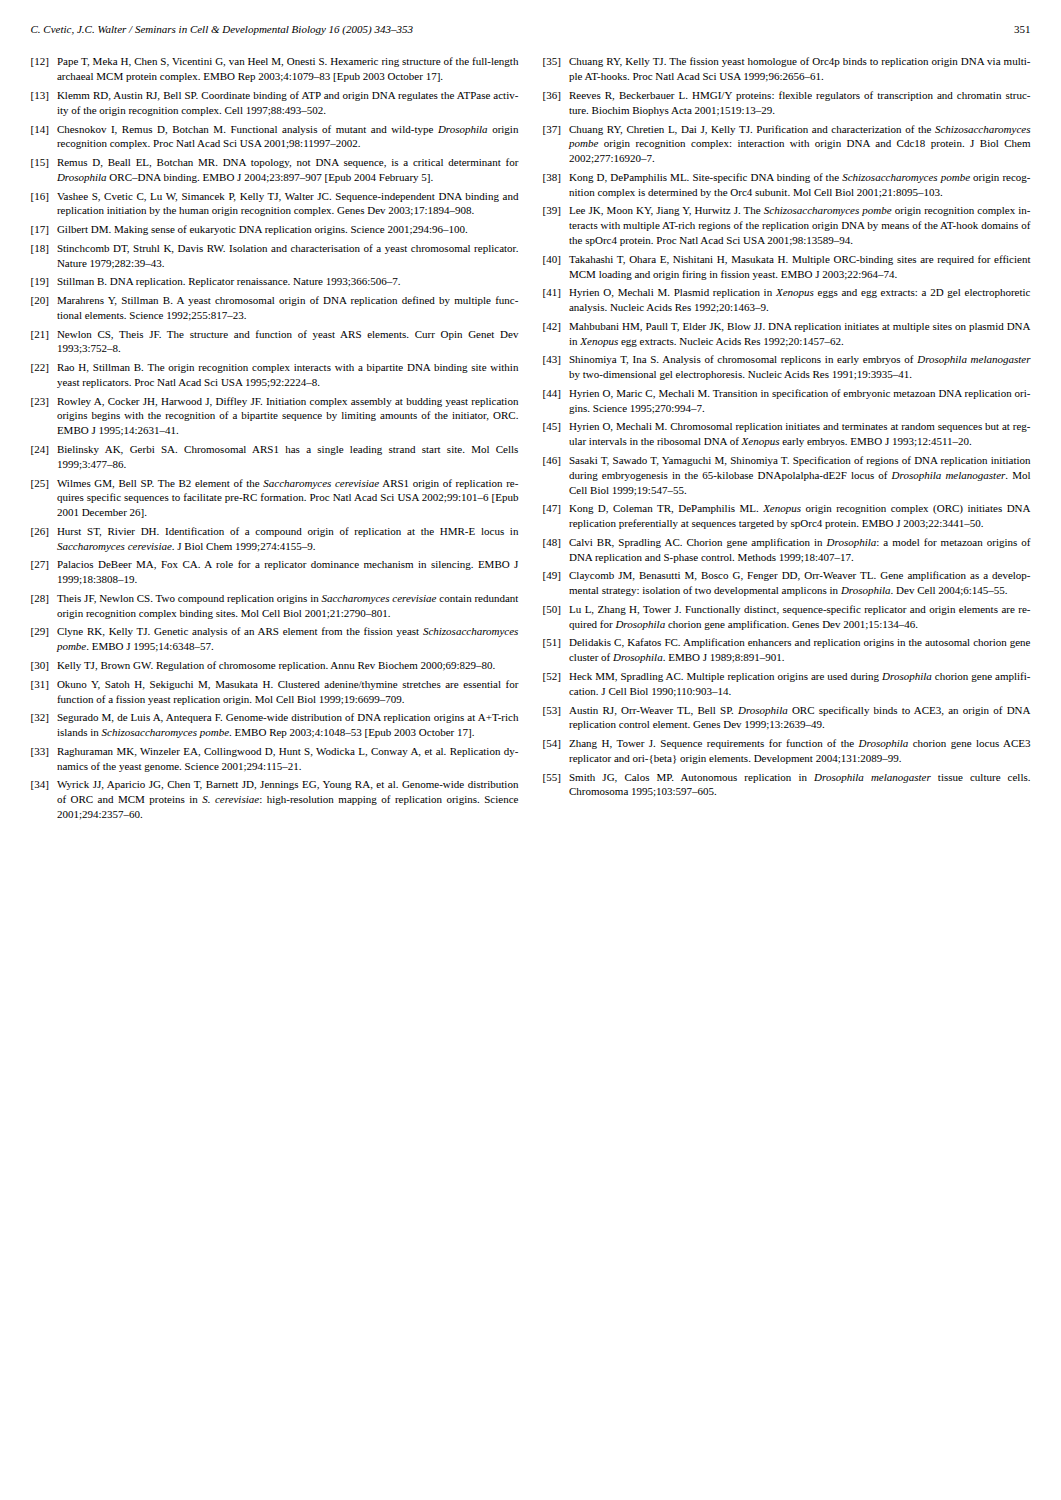C. Cvetic, J.C. Walter / Seminars in Cell & Developmental Biology 16 (2005) 343–353 351
[12] Pape T, Meka H, Chen S, Vicentini G, van Heel M, Onesti S. Hexameric ring structure of the full-length archaeal MCM protein complex. EMBO Rep 2003;4:1079–83 [Epub 2003 October 17].
[13] Klemm RD, Austin RJ, Bell SP. Coordinate binding of ATP and origin DNA regulates the ATPase activity of the origin recognition complex. Cell 1997;88:493–502.
[14] Chesnokov I, Remus D, Botchan M. Functional analysis of mutant and wild-type Drosophila origin recognition complex. Proc Natl Acad Sci USA 2001;98:11997–2002.
[15] Remus D, Beall EL, Botchan MR. DNA topology, not DNA sequence, is a critical determinant for Drosophila ORC–DNA binding. EMBO J 2004;23:897–907 [Epub 2004 February 5].
[16] Vashee S, Cvetic C, Lu W, Simancek P, Kelly TJ, Walter JC. Sequence-independent DNA binding and replication initiation by the human origin recognition complex. Genes Dev 2003;17:1894–908.
[17] Gilbert DM. Making sense of eukaryotic DNA replication origins. Science 2001;294:96–100.
[18] Stinchcomb DT, Struhl K, Davis RW. Isolation and characterisation of a yeast chromosomal replicator. Nature 1979;282:39–43.
[19] Stillman B. DNA replication. Replicator renaissance. Nature 1993;366:506–7.
[20] Marahrens Y, Stillman B. A yeast chromosomal origin of DNA replication defined by multiple functional elements. Science 1992;255:817–23.
[21] Newlon CS, Theis JF. The structure and function of yeast ARS elements. Curr Opin Genet Dev 1993;3:752–8.
[22] Rao H, Stillman B. The origin recognition complex interacts with a bipartite DNA binding site within yeast replicators. Proc Natl Acad Sci USA 1995;92:2224–8.
[23] Rowley A, Cocker JH, Harwood J, Diffley JF. Initiation complex assembly at budding yeast replication origins begins with the recognition of a bipartite sequence by limiting amounts of the initiator, ORC. EMBO J 1995;14:2631–41.
[24] Bielinsky AK, Gerbi SA. Chromosomal ARS1 has a single leading strand start site. Mol Cells 1999;3:477–86.
[25] Wilmes GM, Bell SP. The B2 element of the Saccharomyces cerevisiae ARS1 origin of replication requires specific sequences to facilitate pre-RC formation. Proc Natl Acad Sci USA 2002;99:101–6 [Epub 2001 December 26].
[26] Hurst ST, Rivier DH. Identification of a compound origin of replication at the HMR-E locus in Saccharomyces cerevisiae. J Biol Chem 1999;274:4155–9.
[27] Palacios DeBeer MA, Fox CA. A role for a replicator dominance mechanism in silencing. EMBO J 1999;18:3808–19.
[28] Theis JF, Newlon CS. Two compound replication origins in Saccharomyces cerevisiae contain redundant origin recognition complex binding sites. Mol Cell Biol 2001;21:2790–801.
[29] Clyne RK, Kelly TJ. Genetic analysis of an ARS element from the fission yeast Schizosaccharomyces pombe. EMBO J 1995;14:6348–57.
[30] Kelly TJ, Brown GW. Regulation of chromosome replication. Annu Rev Biochem 2000;69:829–80.
[31] Okuno Y, Satoh H, Sekiguchi M, Masukata H. Clustered adenine/thymine stretches are essential for function of a fission yeast replication origin. Mol Cell Biol 1999;19:6699–709.
[32] Segurado M, de Luis A, Antequera F. Genome-wide distribution of DNA replication origins at A+T-rich islands in Schizosaccharomyces pombe. EMBO Rep 2003;4:1048–53 [Epub 2003 October 17].
[33] Raghuraman MK, Winzeler EA, Collingwood D, Hunt S, Wodicka L, Conway A, et al. Replication dynamics of the yeast genome. Science 2001;294:115–21.
[34] Wyrick JJ, Aparicio JG, Chen T, Barnett JD, Jennings EG, Young RA, et al. Genome-wide distribution of ORC and MCM proteins in S. cerevisiae: high-resolution mapping of replication origins. Science 2001;294:2357–60.
[35] Chuang RY, Kelly TJ. The fission yeast homologue of Orc4p binds to replication origin DNA via multiple AT-hooks. Proc Natl Acad Sci USA 1999;96:2656–61.
[36] Reeves R, Beckerbauer L. HMGI/Y proteins: flexible regulators of transcription and chromatin structure. Biochim Biophys Acta 2001;1519:13–29.
[37] Chuang RY, Chretien L, Dai J, Kelly TJ. Purification and characterization of the Schizosaccharomyces pombe origin recognition complex: interaction with origin DNA and Cdc18 protein. J Biol Chem 2002;277:16920–7.
[38] Kong D, DePamphilis ML. Site-specific DNA binding of the Schizosaccharomyces pombe origin recognition complex is determined by the Orc4 subunit. Mol Cell Biol 2001;21:8095–103.
[39] Lee JK, Moon KY, Jiang Y, Hurwitz J. The Schizosaccharomyces pombe origin recognition complex interacts with multiple AT-rich regions of the replication origin DNA by means of the AT-hook domains of the spOrc4 protein. Proc Natl Acad Sci USA 2001;98:13589–94.
[40] Takahashi T, Ohara E, Nishitani H, Masukata H. Multiple ORC-binding sites are required for efficient MCM loading and origin firing in fission yeast. EMBO J 2003;22:964–74.
[41] Hyrien O, Mechali M. Plasmid replication in Xenopus eggs and egg extracts: a 2D gel electrophoretic analysis. Nucleic Acids Res 1992;20:1463–9.
[42] Mahbubani HM, Paull T, Elder JK, Blow JJ. DNA replication initiates at multiple sites on plasmid DNA in Xenopus egg extracts. Nucleic Acids Res 1992;20:1457–62.
[43] Shinomiya T, Ina S. Analysis of chromosomal replicons in early embryos of Drosophila melanogaster by two-dimensional gel electrophoresis. Nucleic Acids Res 1991;19:3935–41.
[44] Hyrien O, Maric C, Mechali M. Transition in specification of embryonic metazoan DNA replication origins. Science 1995;270:994–7.
[45] Hyrien O, Mechali M. Chromosomal replication initiates and terminates at random sequences but at regular intervals in the ribosomal DNA of Xenopus early embryos. EMBO J 1993;12:4511–20.
[46] Sasaki T, Sawado T, Yamaguchi M, Shinomiya T. Specification of regions of DNA replication initiation during embryogenesis in the 65-kilobase DNApolalpha-dE2F locus of Drosophila melanogaster. Mol Cell Biol 1999;19:547–55.
[47] Kong D, Coleman TR, DePamphilis ML. Xenopus origin recognition complex (ORC) initiates DNA replication preferentially at sequences targeted by spOrc4 protein. EMBO J 2003;22:3441–50.
[48] Calvi BR, Spradling AC. Chorion gene amplification in Drosophila: a model for metazoan origins of DNA replication and S-phase control. Methods 1999;18:407–17.
[49] Claycomb JM, Benasutti M, Bosco G, Fenger DD, Orr-Weaver TL. Gene amplification as a developmental strategy: isolation of two developmental amplicons in Drosophila. Dev Cell 2004;6:145–55.
[50] Lu L, Zhang H, Tower J. Functionally distinct, sequence-specific replicator and origin elements are required for Drosophila chorion gene amplification. Genes Dev 2001;15:134–46.
[51] Delidakis C, Kafatos FC. Amplification enhancers and replication origins in the autosomal chorion gene cluster of Drosophila. EMBO J 1989;8:891–901.
[52] Heck MM, Spradling AC. Multiple replication origins are used during Drosophila chorion gene amplification. J Cell Biol 1990;110:903–14.
[53] Austin RJ, Orr-Weaver TL, Bell SP. Drosophila ORC specifically binds to ACE3, an origin of DNA replication control element. Genes Dev 1999;13:2639–49.
[54] Zhang H, Tower J. Sequence requirements for function of the Drosophila chorion gene locus ACE3 replicator and ori-{beta} origin elements. Development 2004;131:2089–99.
[55] Smith JG, Calos MP. Autonomous replication in Drosophila melanogaster tissue culture cells. Chromosoma 1995;103:597–605.